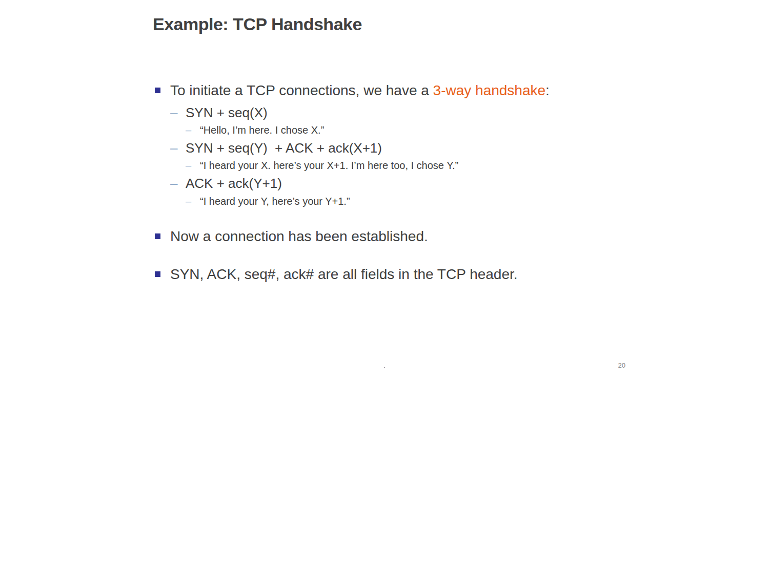Example: TCP Handshake
To initiate a TCP connections, we have a 3-way handshake:
SYN + seq(X)
“Hello, I’m here. I chose X.”
SYN + seq(Y) + ACK + ack(X+1)
“I heard your X. here’s your X+1. I’m here too, I chose Y.”
ACK + ack(Y+1)
“I heard your Y, here’s your Y+1.”
Now a connection has been established.
SYN, ACK, seq#, ack# are all fields in the TCP header.
. 20